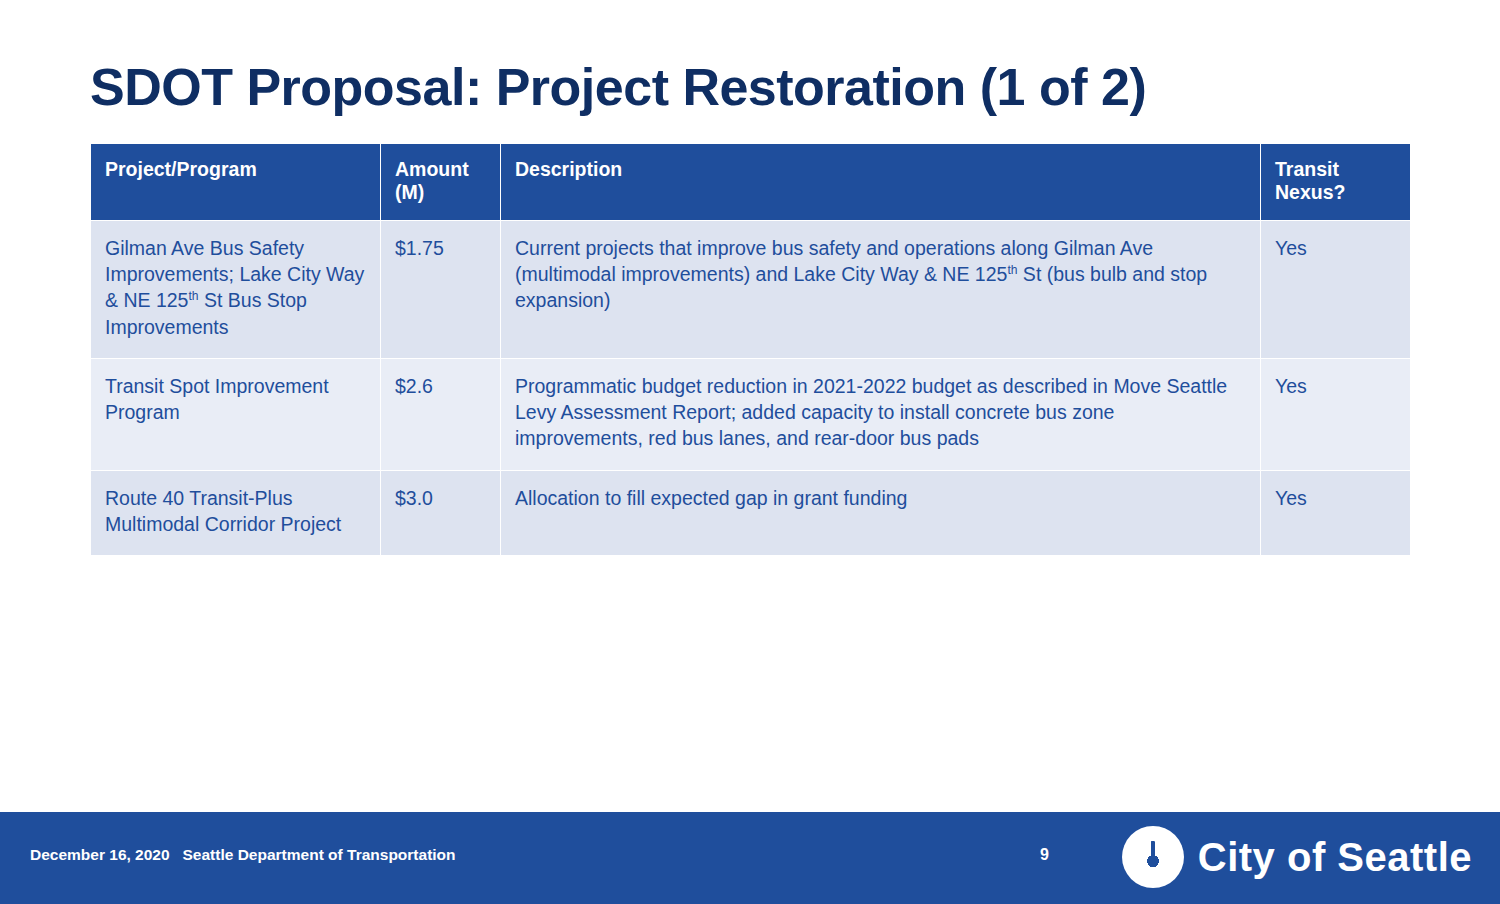SDOT Proposal: Project Restoration (1 of 2)
| Project/Program | Amount (M) | Description | Transit Nexus? |
| --- | --- | --- | --- |
| Gilman Ave Bus Safety Improvements; Lake City Way & NE 125 th St Bus Stop Improvements | $1.75 | Current projects that improve bus safety and operations along Gilman Ave (multimodal improvements) and Lake City Way & NE 125 th St (bus bulb and stop expansion) | Yes |
| Transit Spot Improvement Program | $2.6 | Programmatic budget reduction in 2021-2022 budget as described in Move Seattle Levy Assessment Report; added capacity to install concrete bus zone improvements, red bus lanes, and rear-door bus pads | Yes |
| Route 40 Transit-Plus Multimodal Corridor Project | $3.0 | Allocation to fill expected gap in grant funding | Yes |
December 16, 2020 Seattle Department of Transportation
9
City of Seattle